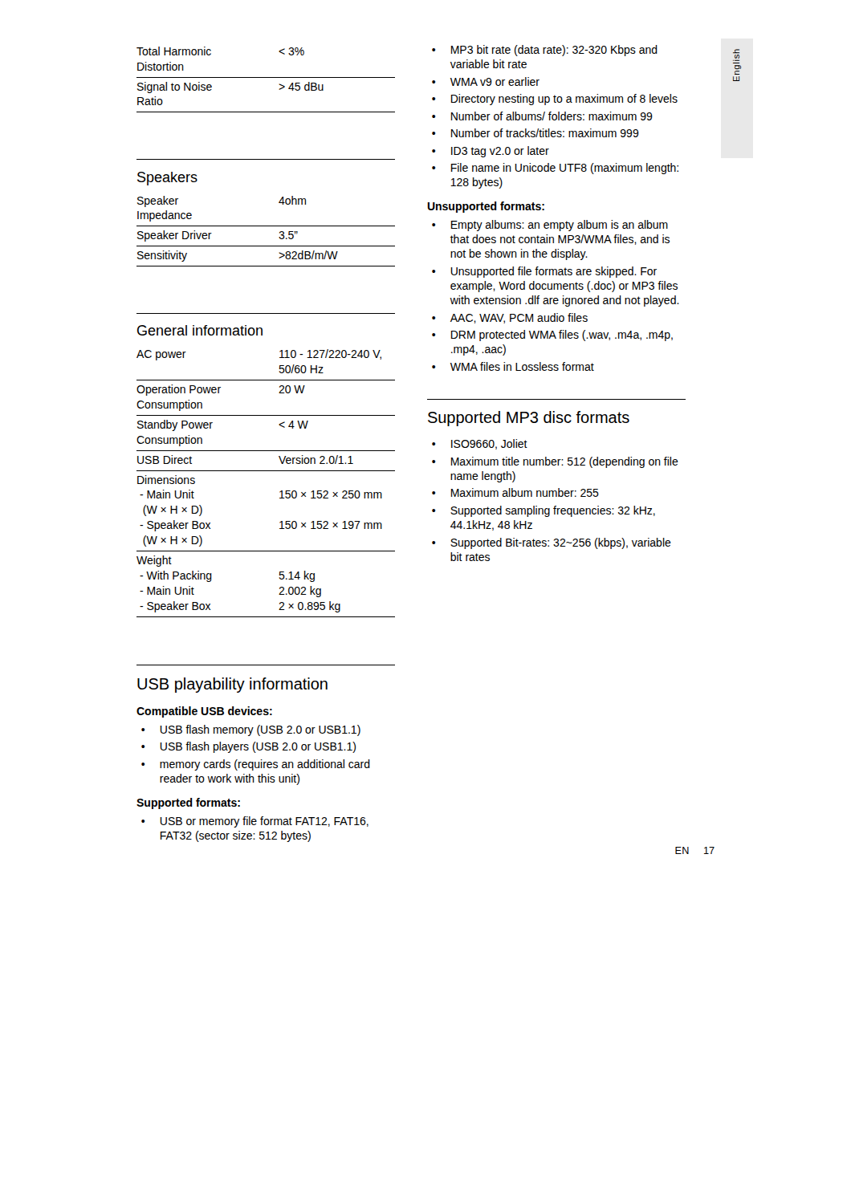English
| Total Harmonic Distortion | < 3% |
| Signal to Noise Ratio | > 45 dBu |
Speakers
| Speaker Impedance | 4ohm |
| Speaker Driver | 3.5” |
| Sensitivity | >82dB/m/W |
General information
| AC power | 110 - 127/220-240 V, 50/60 Hz |
| Operation Power Consumption | 20 W |
| Standby Power Consumption | < 4 W |
| USB Direct | Version 2.0/1.1 |
| Dimensions - Main Unit (W × H × D) - Speaker Box (W × H × D) | 150 × 152 × 250 mm 150 × 152 × 197 mm |
| Weight - With Packing - Main Unit - Speaker Box | 5.14 kg 2.002 kg 2 × 0.895 kg |
USB playability information
Compatible USB devices:
USB flash memory (USB 2.0 or USB1.1)
USB flash players (USB 2.0 or USB1.1)
memory cards (requires an additional card reader to work with this unit)
Supported formats:
USB or memory file format FAT12, FAT16, FAT32 (sector size: 512 bytes)
MP3 bit rate (data rate): 32-320 Kbps and variable bit rate
WMA v9 or earlier
Directory nesting up to a maximum of 8 levels
Number of albums/ folders: maximum 99
Number of tracks/titles: maximum 999
ID3 tag v2.0 or later
File name in Unicode UTF8 (maximum length: 128 bytes)
Unsupported formats:
Empty albums: an empty album is an album that does not contain MP3/WMA files, and is not be shown in the display.
Unsupported file formats are skipped. For example, Word documents (.doc) or MP3 files with extension .dlf are ignored and not played.
AAC, WAV, PCM audio files
DRM protected WMA files (.wav, .m4a, .m4p, .mp4, .aac)
WMA files in Lossless format
Supported MP3 disc formats
ISO9660, Joliet
Maximum title number: 512 (depending on file name length)
Maximum album number: 255
Supported sampling frequencies: 32 kHz, 44.1kHz, 48 kHz
Supported Bit-rates: 32~256 (kbps), variable bit rates
EN 17